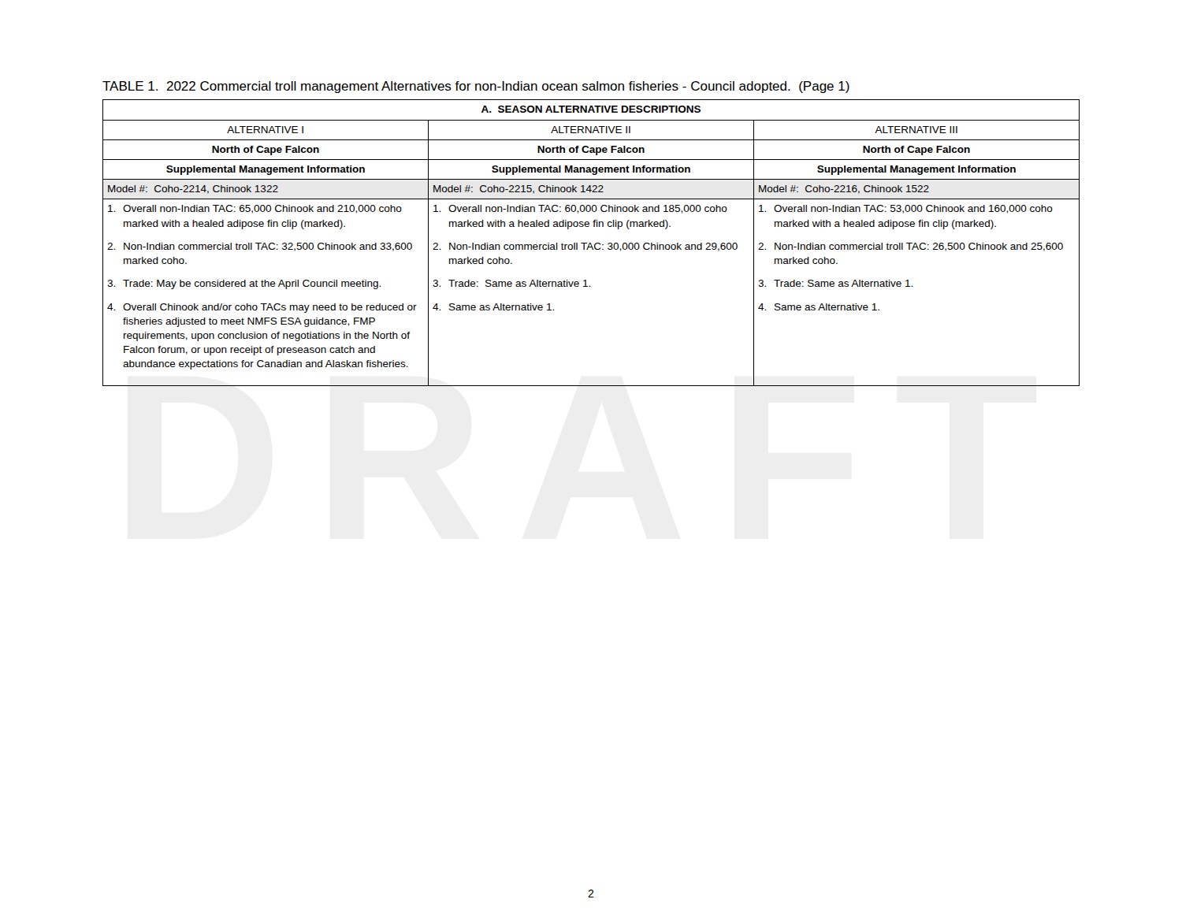DRAFT
TABLE 1. 2022 Commercial troll management Alternatives for non-Indian ocean salmon fisheries - Council adopted. (Page 1)
| A. SEASON ALTERNATIVE DESCRIPTIONS |
| --- |
| ALTERNATIVE I | ALTERNATIVE II | ALTERNATIVE III |
| North of Cape Falcon | North of Cape Falcon | North of Cape Falcon |
| Supplemental Management Information | Supplemental Management Information | Supplemental Management Information |
| Model #: Coho-2214, Chinook 1322 | Model #: Coho-2215, Chinook 1422 | Model #: Coho-2216, Chinook 1522 |
| 1. Overall non-Indian TAC: 65,000 Chinook and 210,000 coho marked with a healed adipose fin clip (marked). 2. Non-Indian commercial troll TAC: 32,500 Chinook and 33,600 marked coho. 3. Trade: May be considered at the April Council meeting. 4. Overall Chinook and/or coho TACs may need to be reduced or fisheries adjusted to meet NMFS ESA guidance, FMP requirements, upon conclusion of negotiations in the North of Falcon forum, or upon receipt of preseason catch and abundance expectations for Canadian and Alaskan fisheries. | 1. Overall non-Indian TAC: 60,000 Chinook and 185,000 coho marked with a healed adipose fin clip (marked). 2. Non-Indian commercial troll TAC: 30,000 Chinook and 29,600 marked coho. 3. Trade: Same as Alternative 1. 4. Same as Alternative 1. | 1. Overall non-Indian TAC: 53,000 Chinook and 160,000 coho marked with a healed adipose fin clip (marked). 2. Non-Indian commercial troll TAC: 26,500 Chinook and 25,600 marked coho. 3. Trade: Same as Alternative 1. 4. Same as Alternative 1. |
2